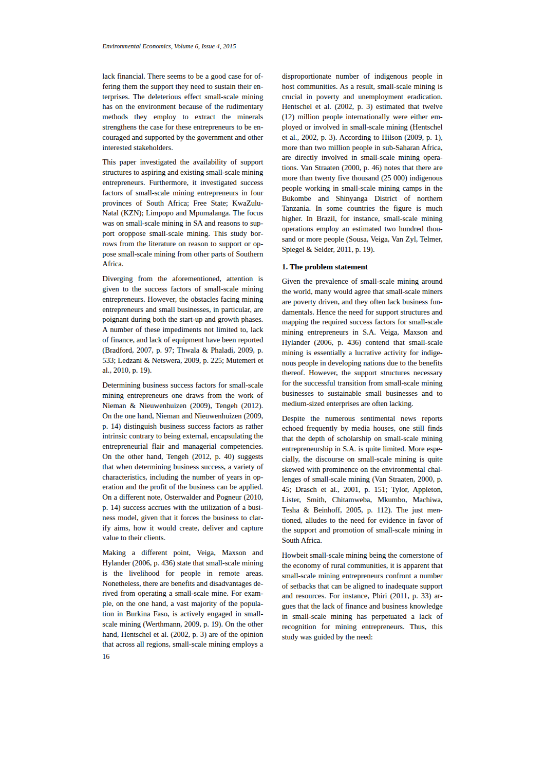Environmental Economics, Volume 6, Issue 4, 2015
lack financial. There seems to be a good case for offering them the support they need to sustain their enterprises. The deleterious effect small-scale mining has on the environment because of the rudimentary methods they employ to extract the minerals strengthens the case for these entrepreneurs to be encouraged and supported by the government and other interested stakeholders.
This paper investigated the availability of support structures to aspiring and existing small-scale mining entrepreneurs. Furthermore, it investigated success factors of small-scale mining entrepreneurs in four provinces of South Africa; Free State; KwaZulu-Natal (KZN); Limpopo and Mpumalanga. The focus was on small-scale mining in SA and reasons to support oroppose small-scale mining. This study borrows from the literature on reason to support or oppose small-scale mining from other parts of Southern Africa.
Diverging from the aforementioned, attention is given to the success factors of small-scale mining entrepreneurs. However, the obstacles facing mining entrepreneurs and small businesses, in particular, are poignant during both the start-up and growth phases. A number of these impediments not limited to, lack of finance, and lack of equipment have been reported (Bradford, 2007, p. 97; Thwala & Phaladi, 2009, p. 533; Ledzani & Netswera, 2009, p. 225; Mutemeri et al., 2010, p. 19).
Determining business success factors for small-scale mining entrepreneurs one draws from the work of Nieman & Nieuwenhuizen (2009), Tengeh (2012). On the one hand, Nieman and Nieuwenhuizen (2009, p. 14) distinguish business success factors as rather intrinsic contrary to being external, encapsulating the entrepreneurial flair and managerial competencies. On the other hand, Tengeh (2012, p. 40) suggests that when determining business success, a variety of characteristics, including the number of years in operation and the profit of the business can be applied. On a different note, Osterwalder and Pogneur (2010, p. 14) success accrues with the utilization of a business model, given that it forces the business to clarify aims, how it would create, deliver and capture value to their clients.
Making a different point, Veiga, Maxson and Hylander (2006, p. 436) state that small-scale mining is the livelihood for people in remote areas. Nonetheless, there are benefits and disadvantages derived from operating a small-scale mine. For example, on the one hand, a vast majority of the population in Burkina Faso, is actively engaged in small-scale mining (Werthmann, 2009, p. 19). On the other hand, Hentschel et al. (2002, p. 3) are of the opinion that across all regions, small-scale mining employs a disproportionate number of indigenous people in host communities. As a result, small-scale mining is crucial in poverty and unemployment eradication. Hentschel et al. (2002, p. 3) estimated that twelve (12) million people internationally were either employed or involved in small-scale mining (Hentschel et al., 2002, p. 3). According to Hilson (2009, p. 1), more than two million people in sub-Saharan Africa, are directly involved in small-scale mining operations. Van Straaten (2000, p. 46) notes that there are more than twenty five thousand (25 000) indigenous people working in small-scale mining camps in the Bukombe and Shinyanga District of northern Tanzania. In some countries the figure is much higher. In Brazil, for instance, small-scale mining operations employ an estimated two hundred thousand or more people (Sousa, Veiga, Van Zyl, Telmer, Spiegel & Selder, 2011, p. 19).
1. The problem statement
Given the prevalence of small-scale mining around the world, many would agree that small-scale miners are poverty driven, and they often lack business fundamentals. Hence the need for support structures and mapping the required success factors for small-scale mining entrepreneurs in S.A. Veiga, Maxson and Hylander (2006, p. 436) contend that small-scale mining is essentially a lucrative activity for indigenous people in developing nations due to the benefits thereof. However, the support structures necessary for the successful transition from small-scale mining businesses to sustainable small businesses and to medium-sized enterprises are often lacking.
Despite the numerous sentimental news reports echoed frequently by media houses, one still finds that the depth of scholarship on small-scale mining entrepreneurship in S.A. is quite limited. More especially, the discourse on small-scale mining is quite skewed with prominence on the environmental challenges of small-scale mining (Van Straaten, 2000, p. 45; Drasch et al., 2001, p. 151; Tylor, Appleton, Lister, Smith, Chitamweba, Mkumbo, Machiwa, Tesha & Beinhoff, 2005, p. 112). The just mentioned, alludes to the need for evidence in favor of the support and promotion of small-scale mining in South Africa.
Howbeit small-scale mining being the cornerstone of the economy of rural communities, it is apparent that small-scale mining entrepreneurs confront a number of setbacks that can be aligned to inadequate support and resources. For instance, Phiri (2011, p. 33) argues that the lack of finance and business knowledge in small-scale mining has perpetuated a lack of recognition for mining entrepreneurs. Thus, this study was guided by the need:
16